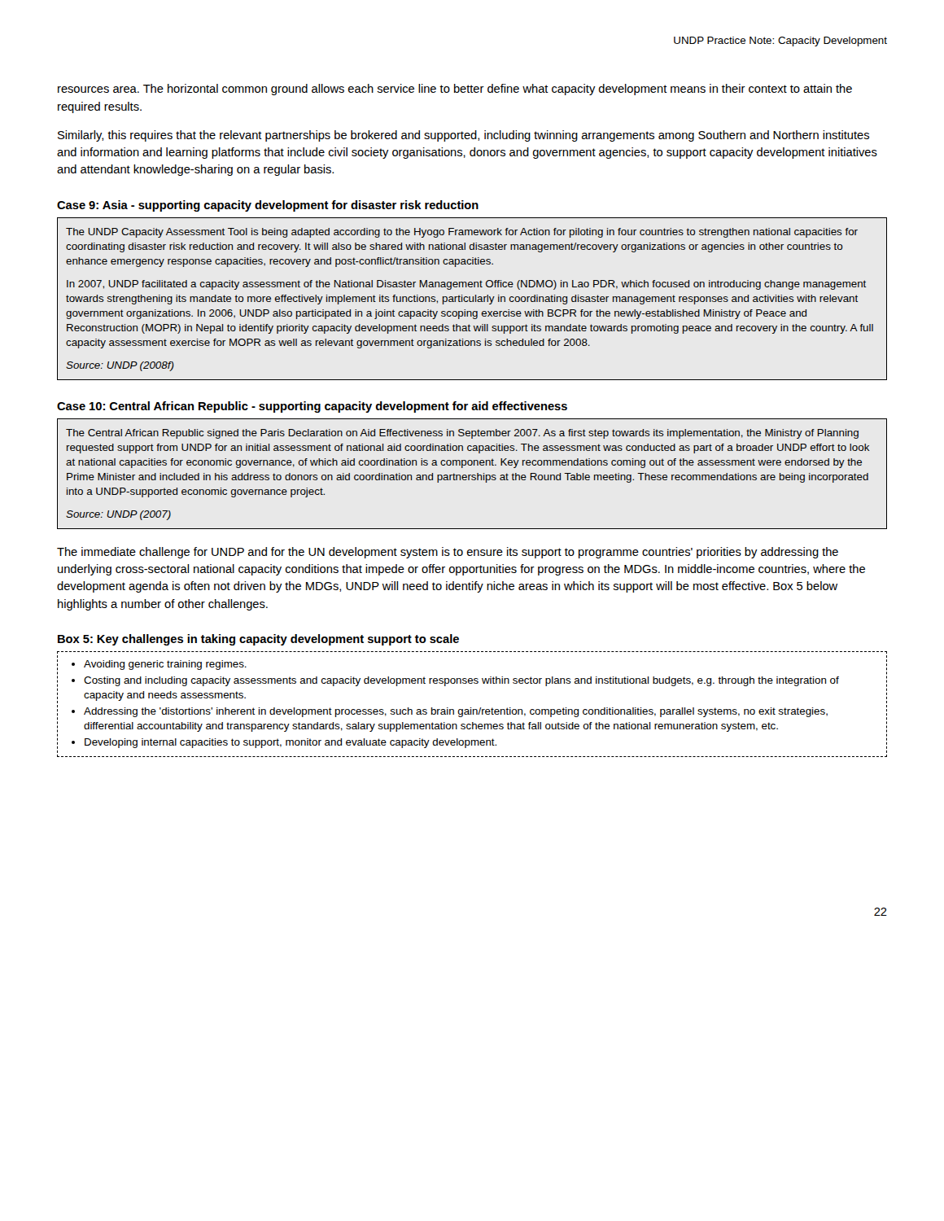UNDP Practice Note: Capacity Development
resources area. The horizontal common ground allows each service line to better define what capacity development means in their context to attain the required results.
Similarly, this requires that the relevant partnerships be brokered and supported, including twinning arrangements among Southern and Northern institutes and information and learning platforms that include civil society organisations, donors and government agencies, to support capacity development initiatives and attendant knowledge-sharing on a regular basis.
Case 9: Asia - supporting capacity development for disaster risk reduction
The UNDP Capacity Assessment Tool is being adapted according to the Hyogo Framework for Action for piloting in four countries to strengthen national capacities for coordinating disaster risk reduction and recovery. It will also be shared with national disaster management/recovery organizations or agencies in other countries to enhance emergency response capacities, recovery and post-conflict/transition capacities.
In 2007, UNDP facilitated a capacity assessment of the National Disaster Management Office (NDMO) in Lao PDR, which focused on introducing change management towards strengthening its mandate to more effectively implement its functions, particularly in coordinating disaster management responses and activities with relevant government organizations. In 2006, UNDP also participated in a joint capacity scoping exercise with BCPR for the newly-established Ministry of Peace and Reconstruction (MOPR) in Nepal to identify priority capacity development needs that will support its mandate towards promoting peace and recovery in the country. A full capacity assessment exercise for MOPR as well as relevant government organizations is scheduled for 2008.
Source: UNDP (2008f)
Case 10: Central African Republic - supporting capacity development for aid effectiveness
The Central African Republic signed the Paris Declaration on Aid Effectiveness in September 2007. As a first step towards its implementation, the Ministry of Planning requested support from UNDP for an initial assessment of national aid coordination capacities. The assessment was conducted as part of a broader UNDP effort to look at national capacities for economic governance, of which aid coordination is a component. Key recommendations coming out of the assessment were endorsed by the Prime Minister and included in his address to donors on aid coordination and partnerships at the Round Table meeting. These recommendations are being incorporated into a UNDP-supported economic governance project.
Source: UNDP (2007)
The immediate challenge for UNDP and for the UN development system is to ensure its support to programme countries' priorities by addressing the underlying cross-sectoral national capacity conditions that impede or offer opportunities for progress on the MDGs. In middle-income countries, where the development agenda is often not driven by the MDGs, UNDP will need to identify niche areas in which its support will be most effective. Box 5 below highlights a number of other challenges.
Box 5: Key challenges in taking capacity development support to scale
Avoiding generic training regimes.
Costing and including capacity assessments and capacity development responses within sector plans and institutional budgets, e.g. through the integration of capacity and needs assessments.
Addressing the 'distortions' inherent in development processes, such as brain gain/retention, competing conditionalities, parallel systems, no exit strategies, differential accountability and transparency standards, salary supplementation schemes that fall outside of the national remuneration system, etc.
Developing internal capacities to support, monitor and evaluate capacity development.
22